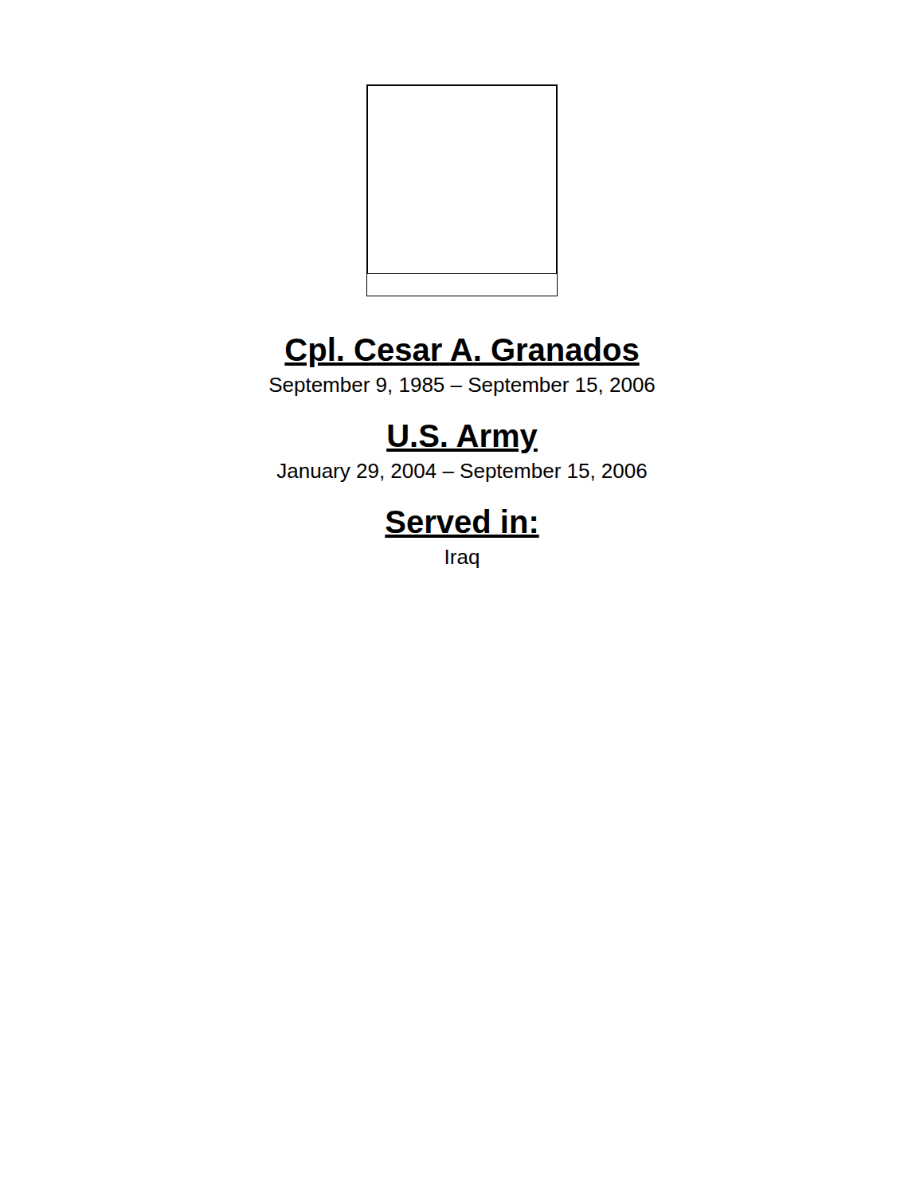Cpl. Cesar A. Granados
September 9, 1985 – September 15, 2006
U.S. Army
January 29, 2004 – September 15, 2006
Served in:
Iraq